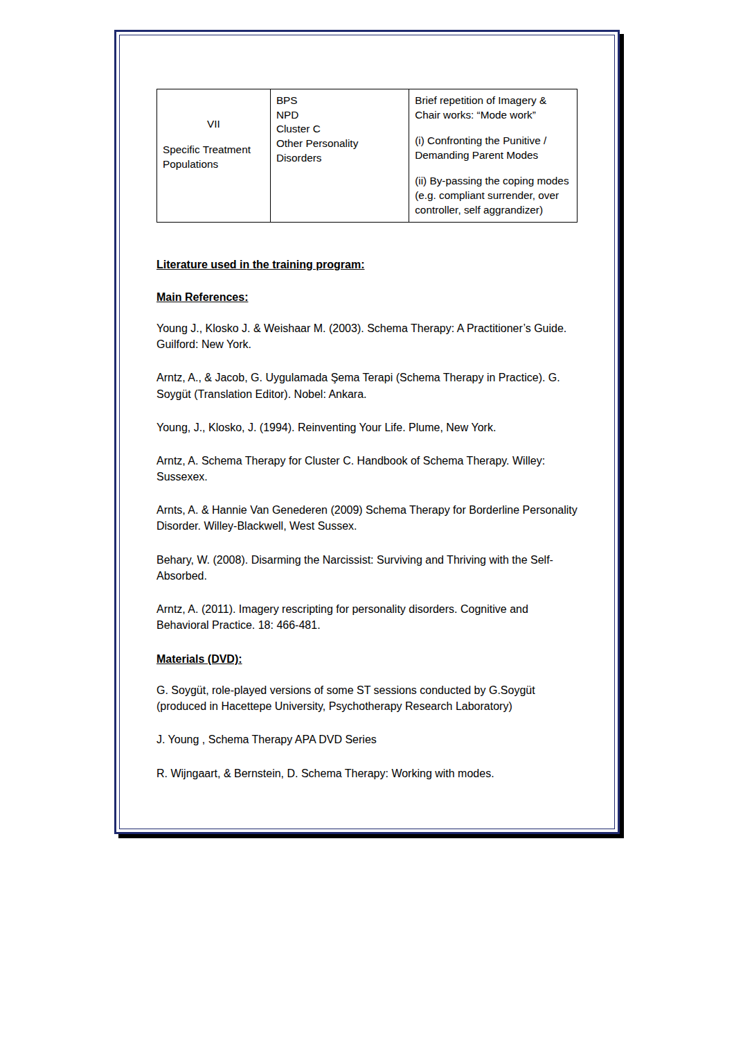| VII Specific Treatment Populations | BPS NPD Cluster C Other Personality Disorders | Brief repetition of Imagery & Chair works: “Mode work” (i) Confronting the Punitive / Demanding Parent Modes (ii) By-passing the coping modes (e.g. compliant surrender, over controller, self aggrandizer) |
Literature used in the training program:
Main References:
Young J., Klosko J. & Weishaar M. (2003). Schema Therapy: A Practitioner’s Guide. Guilford: New York.
Arntz, A., & Jacob, G. Uygulamada Şema Terapi (Schema Therapy in Practice). G. Soygüt (Translation Editor). Nobel: Ankara.
Young, J., Klosko, J. (1994). Reinventing Your Life. Plume, New York.
Arntz, A. Schema Therapy for Cluster C. Handbook of Schema Therapy. Willey: Sussexex.
Arnts, A. & Hannie Van Genederen (2009) Schema Therapy for Borderline Personality Disorder. Willey-Blackwell, West Sussex.
Behary, W. (2008). Disarming the Narcissist: Surviving and Thriving with the Self-Absorbed.
Arntz, A. (2011). Imagery rescripting for personality disorders. Cognitive and Behavioral Practice. 18: 466-481.
Materials (DVD):
G. Soygüt, role-played versions of some ST sessions conducted by G.Soygüt (produced in Hacettepe University, Psychotherapy Research Laboratory)
J. Young , Schema Therapy APA DVD Series
R. Wijngaart, & Bernstein, D. Schema Therapy: Working with modes.